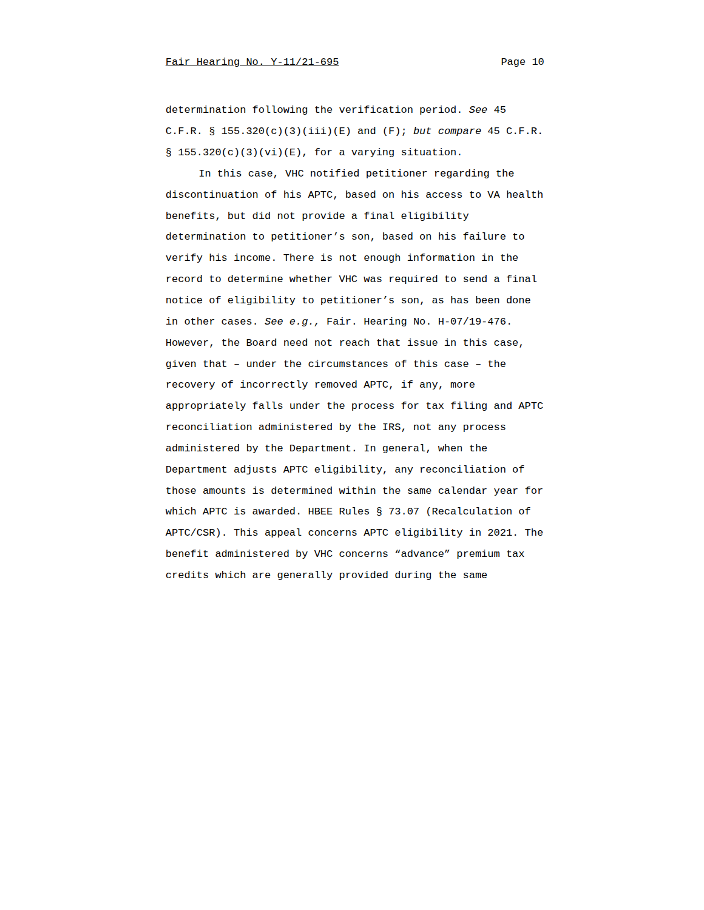Fair Hearing No. Y-11/21-695 Page 10
determination following the verification period. See 45 C.F.R. § 155.320(c)(3)(iii)(E) and (F); but compare 45 C.F.R. § 155.320(c)(3)(vi)(E), for a varying situation.
In this case, VHC notified petitioner regarding the discontinuation of his APTC, based on his access to VA health benefits, but did not provide a final eligibility determination to petitioner’s son, based on his failure to verify his income. There is not enough information in the record to determine whether VHC was required to send a final notice of eligibility to petitioner’s son, as has been done in other cases. See e.g., Fair. Hearing No. H-07/19-476. However, the Board need not reach that issue in this case, given that – under the circumstances of this case – the recovery of incorrectly removed APTC, if any, more appropriately falls under the process for tax filing and APTC reconciliation administered by the IRS, not any process administered by the Department. In general, when the Department adjusts APTC eligibility, any reconciliation of those amounts is determined within the same calendar year for which APTC is awarded. HBEE Rules § 73.07 (Recalculation of APTC/CSR). This appeal concerns APTC eligibility in 2021. The benefit administered by VHC concerns “advance” premium tax credits which are generally provided during the same